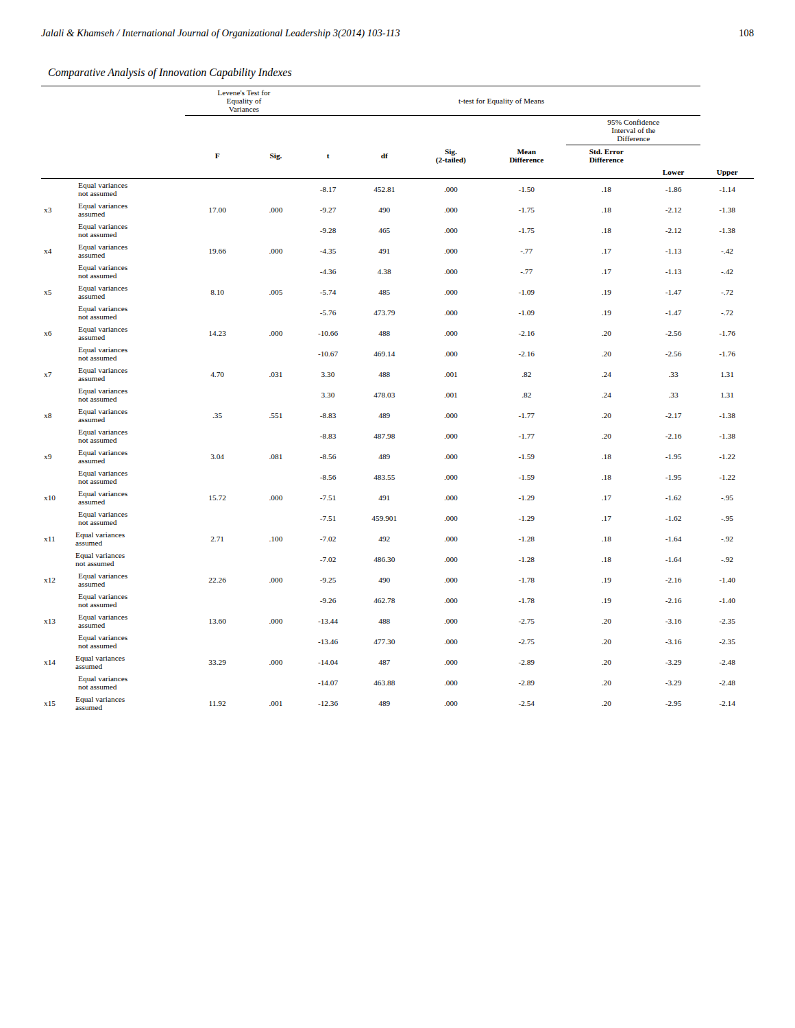Jalali & Khamseh / International Journal of Organizational Leadership 3(2014) 103-113
108
Comparative Analysis of Innovation Capability Indexes
| | Levene's Test for Equality of Variances | t-test for Equality of Means |
| --- | --- | --- |
| | | | 95% Confidence Interval of the Difference |
| | F | Sig. | t | df | Sig. (2-tailed) | Mean Difference | Std. Error Difference | | |
| | | | | | | | | Lower | Upper |
| | Equal variances not assumed | | | -8.17 | 452.81 | .000 | -1.50 | .18 | -1.86 | -1.14 |
| x3 | Equal variances assumed | 17.00 | .000 | -9.27 | 490 | .000 | -1.75 | .18 | -2.12 | -1.38 |
| | Equal variances not assumed | | | -9.28 | 465 | .000 | -1.75 | .18 | -2.12 | -1.38 |
| x4 | Equal variances assumed | 19.66 | .000 | -4.35 | 491 | .000 | -.77 | .17 | -1.13 | -.42 |
| | Equal variances not assumed | | | -4.36 | 4.38 | .000 | -.77 | .17 | -1.13 | -.42 |
| x5 | Equal variances assumed | 8.10 | .005 | -5.74 | 485 | .000 | -1.09 | .19 | -1.47 | -.72 |
| | Equal variances not assumed | | | -5.76 | 473.79 | .000 | -1.09 | .19 | -1.47 | -.72 |
| x6 | Equal variances assumed | 14.23 | .000 | -10.66 | 488 | .000 | -2.16 | .20 | -2.56 | -1.76 |
| | Equal variances not assumed | | | -10.67 | 469.14 | .000 | -2.16 | .20 | -2.56 | -1.76 |
| x7 | Equal variances assumed | 4.70 | .031 | 3.30 | 488 | .001 | .82 | .24 | .33 | 1.31 |
| | Equal variances not assumed | | | 3.30 | 478.03 | .001 | .82 | .24 | .33 | 1.31 |
| x8 | Equal variances assumed | .35 | .551 | -8.83 | 489 | .000 | -1.77 | .20 | -2.17 | -1.38 |
| | Equal variances not assumed | | | -8.83 | 487.98 | .000 | -1.77 | .20 | -2.16 | -1.38 |
| x9 | Equal variances assumed | 3.04 | .081 | -8.56 | 489 | .000 | -1.59 | .18 | -1.95 | -1.22 |
| | Equal variances not assumed | | | -8.56 | 483.55 | .000 | -1.59 | .18 | -1.95 | -1.22 |
| x10 | Equal variances assumed | 15.72 | .000 | -7.51 | 491 | .000 | -1.29 | .17 | -1.62 | -.95 |
| | Equal variances not assumed | | | -7.51 | 459.901 | .000 | -1.29 | .17 | -1.62 | -.95 |
| x11 | Equal variances assumed | 2.71 | .100 | -7.02 | 492 | .000 | -1.28 | .18 | -1.64 | -.92 |
| | Equal variances not assumed | | | -7.02 | 486.30 | .000 | -1.28 | .18 | -1.64 | -.92 |
| x12 | Equal variances assumed | 22.26 | .000 | -9.25 | 490 | .000 | -1.78 | .19 | -2.16 | -1.40 |
| | Equal variances not assumed | | | -9.26 | 462.78 | .000 | -1.78 | .19 | -2.16 | -1.40 |
| x13 | Equal variances assumed | 13.60 | .000 | -13.44 | 488 | .000 | -2.75 | .20 | -3.16 | -2.35 |
| | Equal variances not assumed | | | -13.46 | 477.30 | .000 | -2.75 | .20 | -3.16 | -2.35 |
| x14 | Equal variances assumed | 33.29 | .000 | -14.04 | 487 | .000 | -2.89 | .20 | -3.29 | -2.48 |
| | Equal variances not assumed | | | -14.07 | 463.88 | .000 | -2.89 | .20 | -3.29 | -2.48 |
| x15 | Equal variances assumed | 11.92 | .001 | -12.36 | 489 | .000 | -2.54 | .20 | -2.95 | -2.14 |